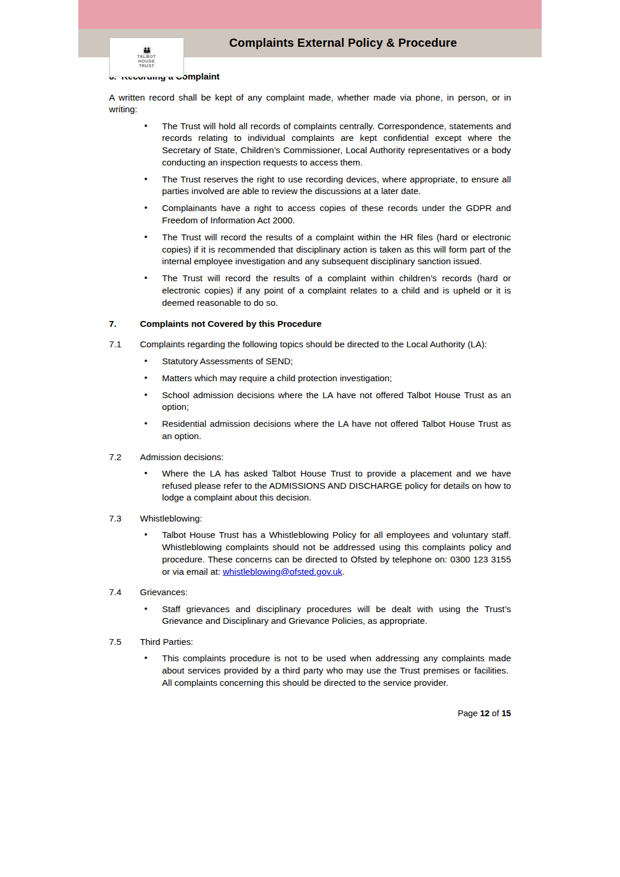👪 TALBOT
HOUSE
TRUST
Complaints External Policy & Procedure
6. Recording a Complaint
A written record shall be kept of any complaint made, whether made via phone, in person, or in writing:
The Trust will hold all records of complaints centrally. Correspondence, statements and records relating to individual complaints are kept confidential except where the Secretary of State, Children’s Commissioner, Local Authority representatives or a body conducting an inspection requests to access them.
The Trust reserves the right to use recording devices, where appropriate, to ensure all parties involved are able to review the discussions at a later date.
Complainants have a right to access copies of these records under the GDPR and Freedom of Information Act 2000.
The Trust will record the results of a complaint within the HR files (hard or electronic copies) if it is recommended that disciplinary action is taken as this will form part of the internal employee investigation and any subsequent disciplinary sanction issued.
The Trust will record the results of a complaint within children’s records (hard or electronic copies) if any point of a complaint relates to a child and is upheld or it is deemed reasonable to do so.
7.
Complaints not Covered by this Procedure
7.1
Complaints regarding the following topics should be directed to the Local Authority (LA):
Statutory Assessments of SEND;
Matters which may require a child protection investigation;
School admission decisions where the LA have not offered Talbot House Trust as an option;
Residential admission decisions where the LA have not offered Talbot House Trust as an option.
7.2
Admission decisions:
Where the LA has asked Talbot House Trust to provide a placement and we have refused please refer to the ADMISSIONS AND DISCHARGE policy for details on how to lodge a complaint about this decision.
7.3
Whistleblowing:
Talbot House Trust has a Whistleblowing Policy for all employees and voluntary staff. Whistleblowing complaints should not be addressed using this complaints policy and procedure. These concerns can be directed to Ofsted by telephone on: 0300 123 3155 or via email at: whistleblowing@ofsted.gov.uk.
7.4
Grievances:
Staff grievances and disciplinary procedures will be dealt with using the Trust’s Grievance and Disciplinary and Grievance Policies, as appropriate.
7.5
Third Parties:
This complaints procedure is not to be used when addressing any complaints made about services provided by a third party who may use the Trust premises or facilities. All complaints concerning this should be directed to the service provider.
Page 12 of 15